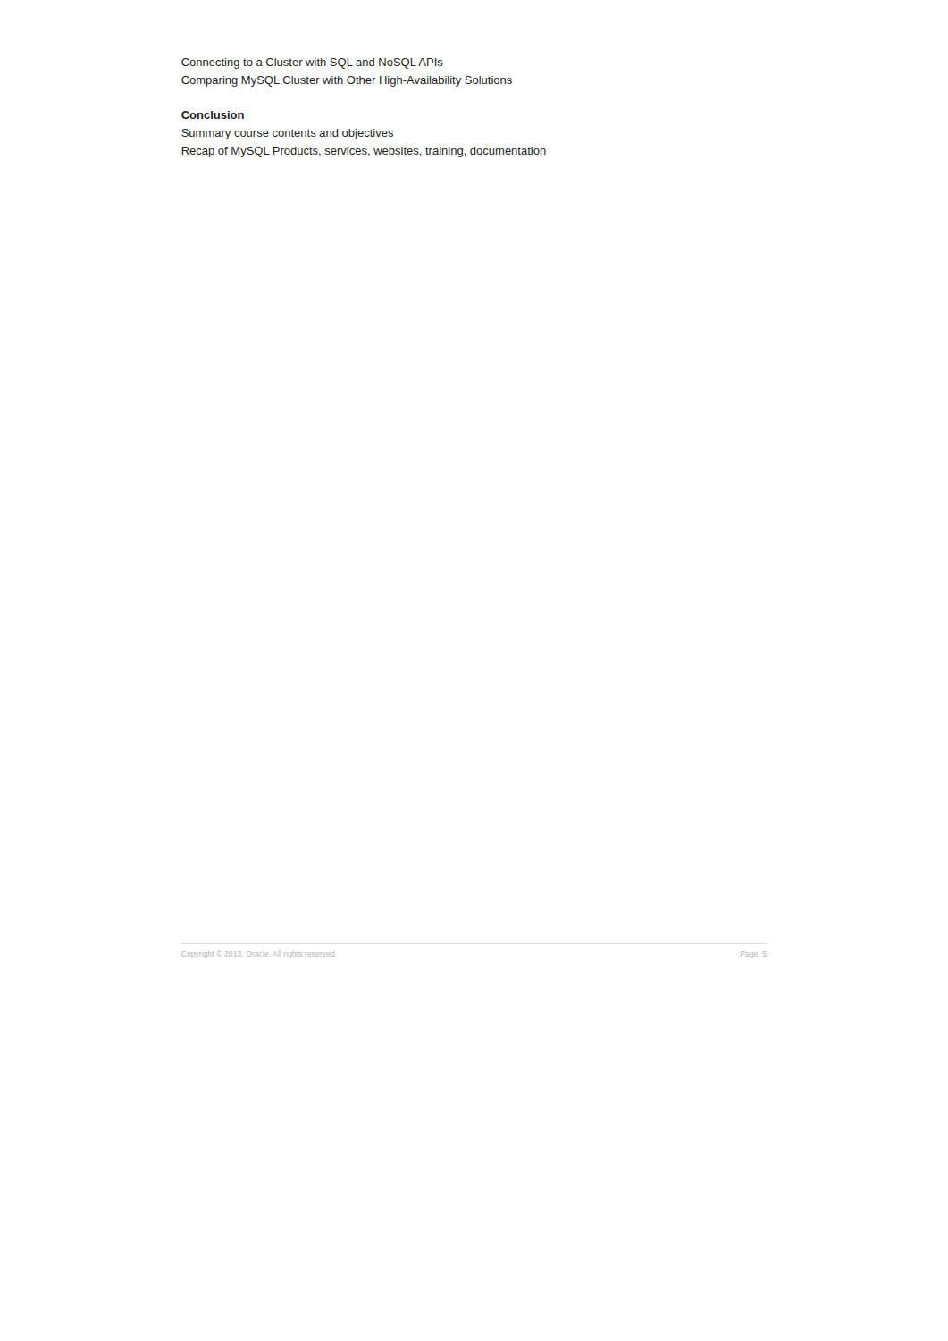Connecting to a Cluster with SQL and NoSQL APIs
Comparing MySQL Cluster with Other High-Availability Solutions
Conclusion
Summary course contents and objectives
Recap of MySQL Products, services, websites, training, documentation
Copyright © 2013, Oracle. All rights reserved. Page 5